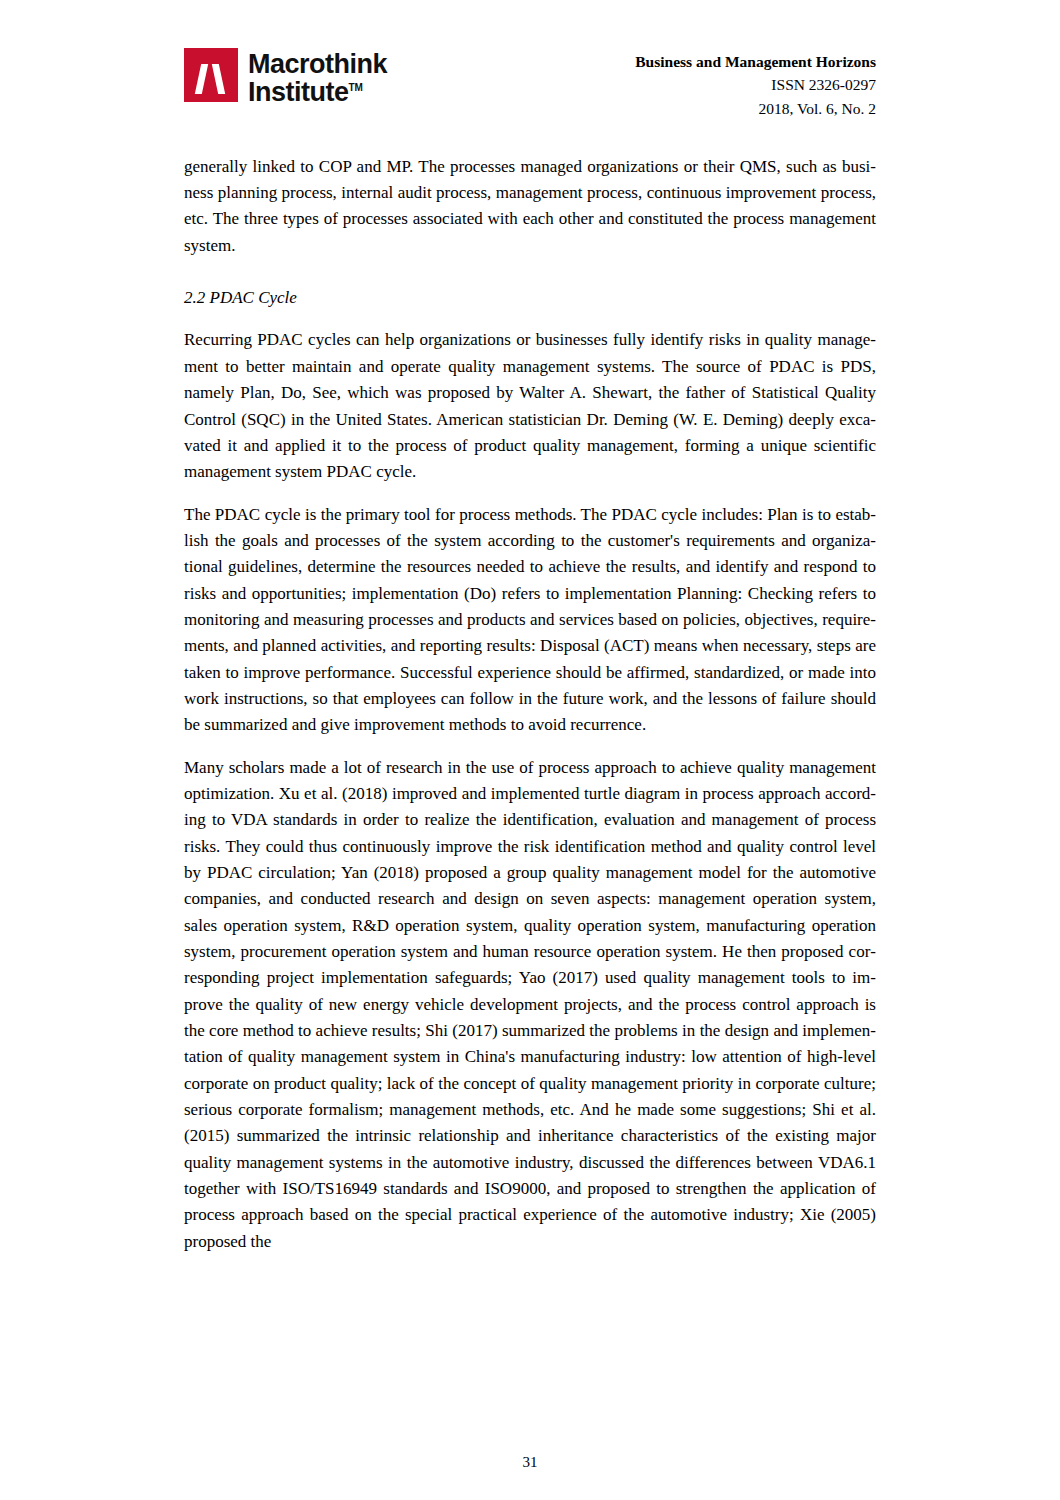Macrothink InstituteTM
Business and Management Horizons
ISSN 2326-0297
2018, Vol. 6, No. 2
generally linked to COP and MP. The processes managed organizations or their QMS, such as business planning process, internal audit process, management process, continuous improvement process, etc. The three types of processes associated with each other and constituted the process management system.
2.2 PDAC Cycle
Recurring PDAC cycles can help organizations or businesses fully identify risks in quality management to better maintain and operate quality management systems. The source of PDAC is PDS, namely Plan, Do, See, which was proposed by Walter A. Shewart, the father of Statistical Quality Control (SQC) in the United States. American statistician Dr. Deming (W. E. Deming) deeply excavated it and applied it to the process of product quality management, forming a unique scientific management system PDAC cycle.
The PDAC cycle is the primary tool for process methods. The PDAC cycle includes: Plan is to establish the goals and processes of the system according to the customer's requirements and organizational guidelines, determine the resources needed to achieve the results, and identify and respond to risks and opportunities; implementation (Do) refers to implementation Planning: Checking refers to monitoring and measuring processes and products and services based on policies, objectives, requirements, and planned activities, and reporting results: Disposal (ACT) means when necessary, steps are taken to improve performance. Successful experience should be affirmed, standardized, or made into work instructions, so that employees can follow in the future work, and the lessons of failure should be summarized and give improvement methods to avoid recurrence.
Many scholars made a lot of research in the use of process approach to achieve quality management optimization. Xu et al. (2018) improved and implemented turtle diagram in process approach according to VDA standards in order to realize the identification, evaluation and management of process risks. They could thus continuously improve the risk identification method and quality control level by PDAC circulation; Yan (2018) proposed a group quality management model for the automotive companies, and conducted research and design on seven aspects: management operation system, sales operation system, R&D operation system, quality operation system, manufacturing operation system, procurement operation system and human resource operation system. He then proposed corresponding project implementation safeguards; Yao (2017) used quality management tools to improve the quality of new energy vehicle development projects, and the process control approach is the core method to achieve results; Shi (2017) summarized the problems in the design and implementation of quality management system in China's manufacturing industry: low attention of high-level corporate on product quality; lack of the concept of quality management priority in corporate culture; serious corporate formalism; management methods, etc. And he made some suggestions; Shi et al. (2015) summarized the intrinsic relationship and inheritance characteristics of the existing major quality management systems in the automotive industry, discussed the differences between VDA6.1 together with ISO/TS16949 standards and ISO9000, and proposed to strengthen the application of process approach based on the special practical experience of the automotive industry; Xie (2005) proposed the
31